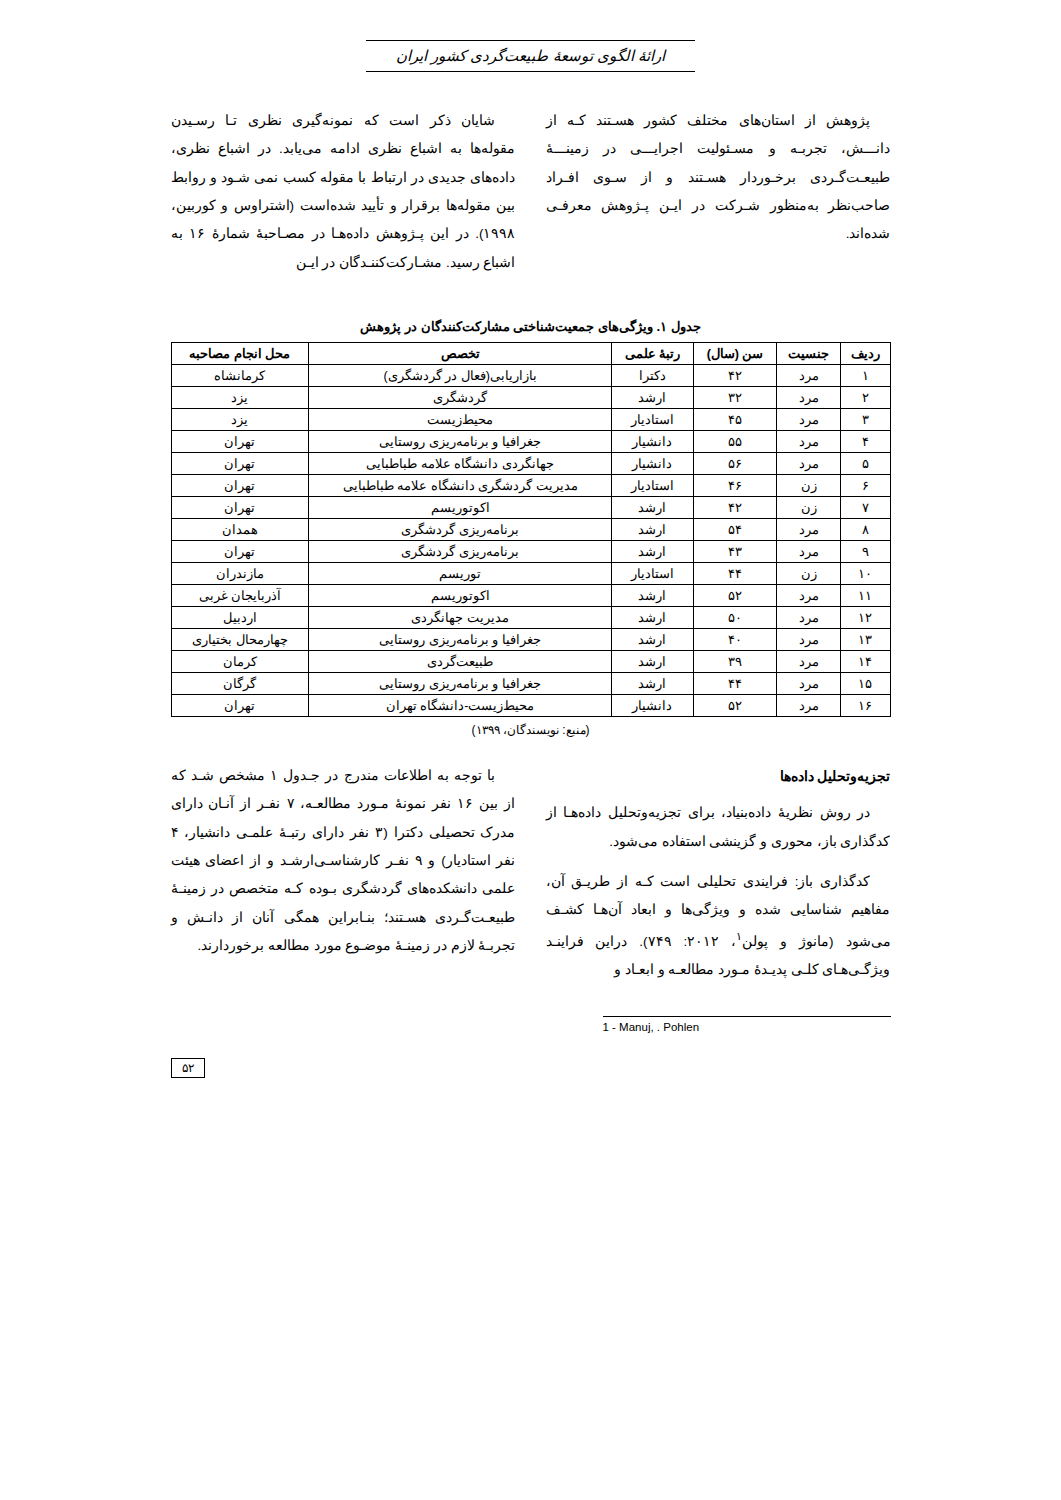ارائۀ الگوی توسعۀ طبیعت‌گردی کشور ایران
شایان ذکر است که نمونه‌گیری نظری تـا رسـیدن مقوله‌ها به اشباع نظری ادامه می‌یابد. در اشباع نظری، داده‌های جدیدی در ارتباط با مقوله کسب نمی شـود و روابط بین مقوله‌ها برقرار و تأیید شده‌است (اشتراوس و کوربین، ۱۹۹۸). در این پـژوهش داده‌هـا در مصـاحبۀ شمارۀ ۱۶ به اشباع رسید. مشـارکت‌کننـدگان در ایـن
پژوهش از استان‌های مختلف کشور هسـتند کـه از دانـــش، تجربـه و مسـئولیت اجرایـــی در زمینـــۀ طبیعـت‌گـردی برخـوردار هسـتند و از سـوی افـراد صاحب‌نظر به‌منظور شـرکت در ایـن پـژوهش معرفـی شده‌اند.
جدول ۱. ویژگی‌های جمعیت‌شناختی مشارکت‌کنندگان در پژوهش
| ردیف | جنسیت | سن (سال) | رتبۀ علمی | تخصص | محل انجام مصاحبه |
| --- | --- | --- | --- | --- | --- |
| ۱ | مرد | ۴۲ | دکترا | بازاریابی(فعال در گردشگری) | کرمانشاه |
| ۲ | مرد | ۳۲ | ارشد | گردشگری | یزد |
| ۳ | مرد | ۴۵ | استادیار | محیط‌زیست | یزد |
| ۴ | مرد | ۵۵ | دانشیار | جغرافیا و برنامه‌ریزی روستایی | تهران |
| ۵ | مرد | ۵۶ | دانشیار | جهانگردی دانشگاه علامه طباطبایی | تهران |
| ۶ | زن | ۴۶ | استادیار | مدیریت گردشگری دانشگاه علامه طباطبایی | تهران |
| ۷ | زن | ۴۲ | ارشد | اکوتوریسم | تهران |
| ۸ | مرد | ۵۴ | ارشد | برنامه‌ریزی گردشگری | همدان |
| ۹ | مرد | ۴۳ | ارشد | برنامه‌ریزی گردشگری | تهران |
| ۱۰ | زن | ۴۴ | استادیار | توریسم | مازندران |
| ۱۱ | مرد | ۵۲ | ارشد | اکوتوریسم | آذربایجان غربی |
| ۱۲ | مرد | ۵۰ | ارشد | مدیریت جهانگردی | اردبیل |
| ۱۳ | مرد | ۴۰ | ارشد | جغرافیا و برنامه‌ریزی روستایی | چهارمحال بختیاری |
| ۱۴ | مرد | ۳۹ | ارشد | طبیعت‌گردی | کرمان |
| ۱۵ | مرد | ۴۴ | ارشد | جغرافیا و برنامه‌ریزی روستایی | گرگان |
| ۱۶ | مرد | ۵۲ | دانشیار | محیط‌زیست-دانشگاه تهران | تهران |
(منبع: نویسندگان، ۱۳۹۹)
با توجه به اطلاعات مندرج در جـدول ۱ مشخص شـد که از بین ۱۶ نفر نمونۀ مـورد مطالعـه، ۷ نفـر از آنـان دارای مدرک تحصیلی دکترا (۳ نفر دارای رتبـۀ علمـی دانشیار، ۴ نفر استادیار) و ۹ نفـر کارشناسـی‌ارشـد و از اعضای هیئت علمی دانشکده‌های گردشگری بـوده کـه متخصص در زمینـۀ طبیعـت‌گـردی هسـتند؛ بنـابراین همگی آنان از دانـش و تجربـۀ لازم در زمینـۀ موضـوع مورد مطالعه برخوردارند.
تجزیه‌وتحلیل داده‌ها
در روش نظریۀ داده‌بنیاد، برای تجزیه‌وتحلیل داده‌هـا از کدگذاری باز، محوری و گزینشی استفاده می‌شود.
کدگذاری باز: فرایندی تحلیلی است کـه از طریـق آن، مفاهیم شناسایی شده و ویژگی‌ها و ابعاد آن‌هـا کشـف می‌شود (مانوژ و پولن۱، ۲۰۱۲: ۷۴۹). دراین فراینـد ویژگـی‌هـای کلـی پدیـدۀ مـورد مطالعـه و ابعـاد و
1 - Manuj, . Pohlen
۵۲